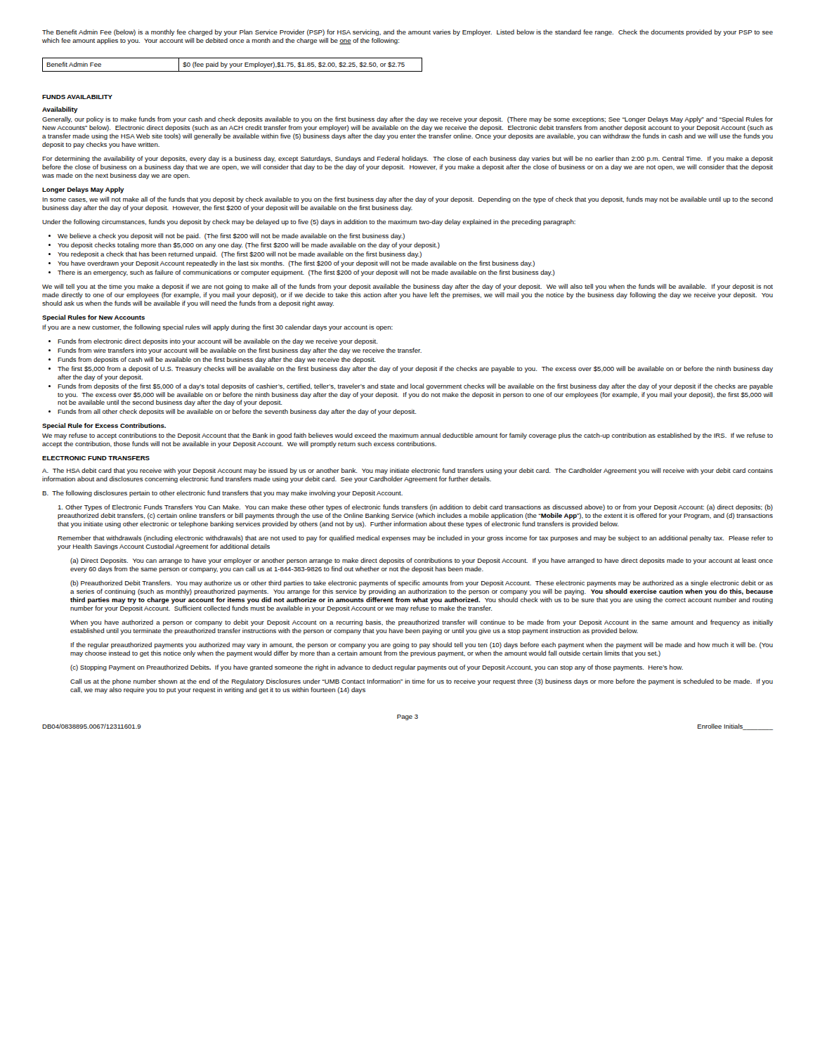The Benefit Admin Fee (below) is a monthly fee charged by your Plan Service Provider (PSP) for HSA servicing, and the amount varies by Employer. Listed below is the standard fee range. Check the documents provided by your PSP to see which fee amount applies to you. Your account will be debited once a month and the charge will be one of the following:
| Benefit Admin Fee | $0 (fee paid by your Employer),$1.75, $1.85, $2.00, $2.25, $2.50, or $2.75 |
FUNDS AVAILABILITY
Availability
Generally, our policy is to make funds from your cash and check deposits available to you on the first business day after the day we receive your deposit. (There may be some exceptions; See “Longer Delays May Apply” and “Special Rules for New Accounts” below). Electronic direct deposits (such as an ACH credit transfer from your employer) will be available on the day we receive the deposit. Electronic debit transfers from another deposit account to your Deposit Account (such as a transfer made using the HSA Web site tools) will generally be available within five (5) business days after the day you enter the transfer online. Once your deposits are available, you can withdraw the funds in cash and we will use the funds you deposit to pay checks you have written.
For determining the availability of your deposits, every day is a business day, except Saturdays, Sundays and Federal holidays. The close of each business day varies but will be no earlier than 2:00 p.m. Central Time. If you make a deposit before the close of business on a business day that we are open, we will consider that day to be the day of your deposit. However, if you make a deposit after the close of business or on a day we are not open, we will consider that the deposit was made on the next business day we are open.
Longer Delays May Apply
In some cases, we will not make all of the funds that you deposit by check available to you on the first business day after the day of your deposit. Depending on the type of check that you deposit, funds may not be available until up to the second business day after the day of your deposit. However, the first $200 of your deposit will be available on the first business day.
Under the following circumstances, funds you deposit by check may be delayed up to five (5) days in addition to the maximum two-day delay explained in the preceding paragraph:
We believe a check you deposit will not be paid. (The first $200 will not be made available on the first business day.)
You deposit checks totaling more than $5,000 on any one day. (The first $200 will be made available on the day of your deposit.)
You redeposit a check that has been returned unpaid. (The first $200 will not be made available on the first business day.)
You have overdrawn your Deposit Account repeatedly in the last six months. (The first $200 of your deposit will not be made available on the first business day.)
There is an emergency, such as failure of communications or computer equipment. (The first $200 of your deposit will not be made available on the first business day.)
We will tell you at the time you make a deposit if we are not going to make all of the funds from your deposit available the business day after the day of your deposit. We will also tell you when the funds will be available. If your deposit is not made directly to one of our employees (for example, if you mail your deposit), or if we decide to take this action after you have left the premises, we will mail you the notice by the business day following the day we receive your deposit. You should ask us when the funds will be available if you will need the funds from a deposit right away.
Special Rules for New Accounts
If you are a new customer, the following special rules will apply during the first 30 calendar days your account is open:
Funds from electronic direct deposits into your account will be available on the day we receive your deposit.
Funds from wire transfers into your account will be available on the first business day after the day we receive the transfer.
Funds from deposits of cash will be available on the first business day after the day we receive the deposit.
The first $5,000 from a deposit of U.S. Treasury checks will be available on the first business day after the day of your deposit if the checks are payable to you. The excess over $5,000 will be available on or before the ninth business day after the day of your deposit.
Funds from deposits of the first $5,000 of a day’s total deposits of cashier’s, certified, teller’s, traveler’s and state and local government checks will be available on the first business day after the day of your deposit if the checks are payable to you. The excess over $5,000 will be available on or before the ninth business day after the day of your deposit. If you do not make the deposit in person to one of our employees (for example, if you mail your deposit), the first $5,000 will not be available until the second business day after the day of your deposit.
Funds from all other check deposits will be available on or before the seventh business day after the day of your deposit.
Special Rule for Excess Contributions.
We may refuse to accept contributions to the Deposit Account that the Bank in good faith believes would exceed the maximum annual deductible amount for family coverage plus the catch-up contribution as established by the IRS. If we refuse to accept the contribution, those funds will not be available in your Deposit Account. We will promptly return such excess contributions.
ELECTRONIC FUND TRANSFERS
A. The HSA debit card that you receive with your Deposit Account may be issued by us or another bank. You may initiate electronic fund transfers using your debit card. The Cardholder Agreement you will receive with your debit card contains information about and disclosures concerning electronic fund transfers made using your debit card. See your Cardholder Agreement for further details.
B. The following disclosures pertain to other electronic fund transfers that you may make involving your Deposit Account.
1. Other Types of Electronic Funds Transfers You Can Make. You can make these other types of electronic funds transfers (in addition to debit card transactions as discussed above) to or from your Deposit Account: (a) direct deposits; (b) preauthorized debit transfers, (c) certain online transfers or bill payments through the use of the Online Banking Service (which includes a mobile application (the “Mobile App”), to the extent it is offered for your Program, and (d) transactions that you initiate using other electronic or telephone banking services provided by others (and not by us). Further information about these types of electronic fund transfers is provided below.
Remember that withdrawals (including electronic withdrawals) that are not used to pay for qualified medical expenses may be included in your gross income for tax purposes and may be subject to an additional penalty tax. Please refer to your Health Savings Account Custodial Agreement for additional details
(a) Direct Deposits. You can arrange to have your employer or another person arrange to make direct deposits of contributions to your Deposit Account. If you have arranged to have direct deposits made to your account at least once every 60 days from the same person or company, you can call us at 1-844-383-9826 to find out whether or not the deposit has been made.
(b) Preauthorized Debit Transfers. You may authorize us or other third parties to take electronic payments of specific amounts from your Deposit Account. These electronic payments may be authorized as a single electronic debit or as a series of continuing (such as monthly) preauthorized payments. You arrange for this service by providing an authorization to the person or company you will be paying. You should exercise caution when you do this, because third parties may try to charge your account for items you did not authorize or in amounts different from what you authorized. You should check with us to be sure that you are using the correct account number and routing number for your Deposit Account. Sufficient collected funds must be available in your Deposit Account or we may refuse to make the transfer.
When you have authorized a person or company to debit your Deposit Account on a recurring basis, the preauthorized transfer will continue to be made from your Deposit Account in the same amount and frequency as initially established until you terminate the preauthorized transfer instructions with the person or company that you have been paying or until you give us a stop payment instruction as provided below.
If the regular preauthorized payments you authorized may vary in amount, the person or company you are going to pay should tell you ten (10) days before each payment when the payment will be made and how much it will be. (You may choose instead to get this notice only when the payment would differ by more than a certain amount from the previous payment, or when the amount would fall outside certain limits that you set.)
(c) Stopping Payment on Preauthorized Debits. If you have granted someone the right in advance to deduct regular payments out of your Deposit Account, you can stop any of those payments. Here’s how.
Call us at the phone number shown at the end of the Regulatory Disclosures under “UMB Contact Information” in time for us to receive your request three (3) business days or more before the payment is scheduled to be made. If you call, we may also require you to put your request in writing and get it to us within fourteen (14) days
Page 3
DB04/0838895.0067/12311601.9
Enrollee Initials________